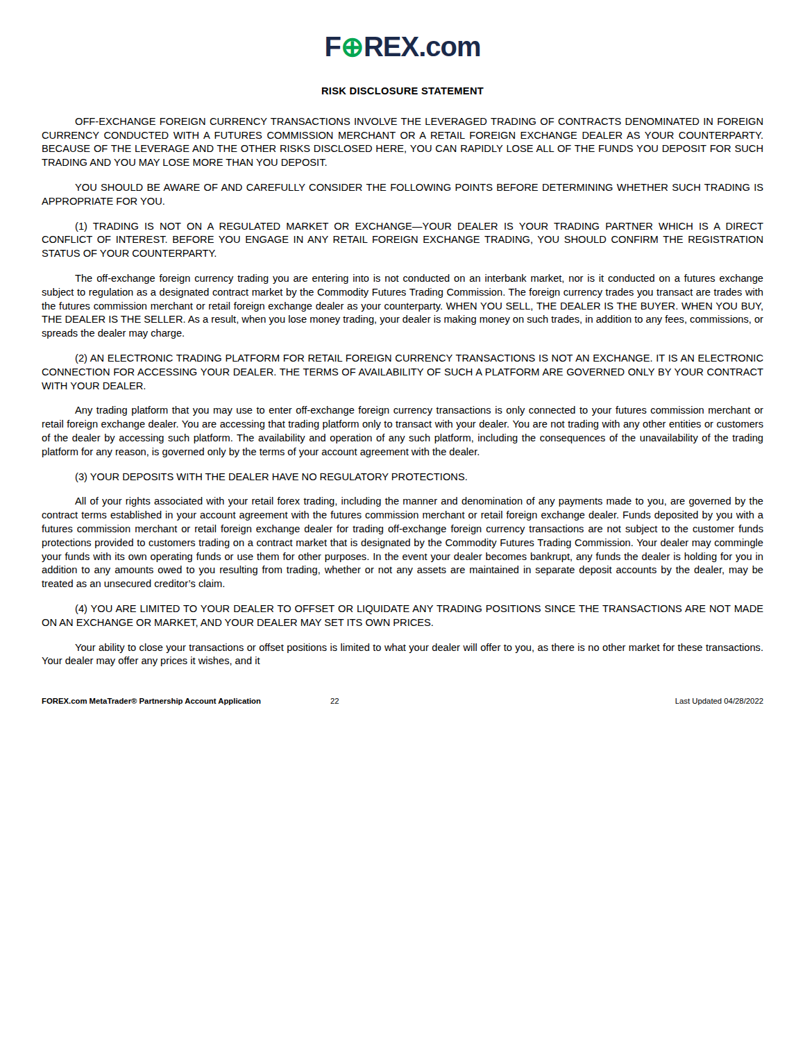F⊕REX.com
RISK DISCLOSURE STATEMENT
Off-exchange foreign currency transactions involve the leveraged trading of contracts denominated in foreign currency conducted with a futures commission merchant or a retail foreign exchange dealer as your counterparty. Because of the leverage and the other risks disclosed here, you can rapidly lose all of the funds you deposit for such trading and you may lose more than you deposit.
You should be aware of and carefully consider the following points before determining whether such trading is appropriate for you.
(1) Trading is not on a regulated market or exchange—your dealer is your trading partner which is a direct conflict of interest. Before you engage in any retail foreign exchange trading, you should confirm the registration status of your counterparty.
The off-exchange foreign currency trading you are entering into is not conducted on an interbank market, nor is it conducted on a futures exchange subject to regulation as a designated contract market by the Commodity Futures Trading Commission. The foreign currency trades you transact are trades with the futures commission merchant or retail foreign exchange dealer as your counterparty. WHEN YOU SELL, THE DEALER IS THE BUYER. WHEN YOU BUY, THE DEALER IS THE SELLER. As a result, when you lose money trading, your dealer is making money on such trades, in addition to any fees, commissions, or spreads the dealer may charge.
(2) An electronic trading platform for retail foreign currency transactions is not an exchange. It is an electronic connection for accessing your dealer. The terms of availability of such a platform are governed only by your contract with your dealer.
Any trading platform that you may use to enter off-exchange foreign currency transactions is only connected to your futures commission merchant or retail foreign exchange dealer. You are accessing that trading platform only to transact with your dealer. You are not trading with any other entities or customers of the dealer by accessing such platform. The availability and operation of any such platform, including the consequences of the unavailability of the trading platform for any reason, is governed only by the terms of your account agreement with the dealer.
(3) Your deposits with the dealer have no regulatory protections.
All of your rights associated with your retail forex trading, including the manner and denomination of any payments made to you, are governed by the contract terms established in your account agreement with the futures commission merchant or retail foreign exchange dealer. Funds deposited by you with a futures commission merchant or retail foreign exchange dealer for trading off-exchange foreign currency transactions are not subject to the customer funds protections provided to customers trading on a contract market that is designated by the Commodity Futures Trading Commission. Your dealer may commingle your funds with its own operating funds or use them for other purposes. In the event your dealer becomes bankrupt, any funds the dealer is holding for you in addition to any amounts owed to you resulting from trading, whether or not any assets are maintained in separate deposit accounts by the dealer, may be treated as an unsecured creditor’s claim.
(4) You are limited to your dealer to offset or liquidate any trading positions since the transactions are not made on an exchange or market, and your dealer may set its own prices.
Your ability to close your transactions or offset positions is limited to what your dealer will offer to you, as there is no other market for these transactions. Your dealer may offer any prices it wishes, and it
FOREX.com MetaTrader® Partnership Account Application 22 Last Updated 04/28/2022